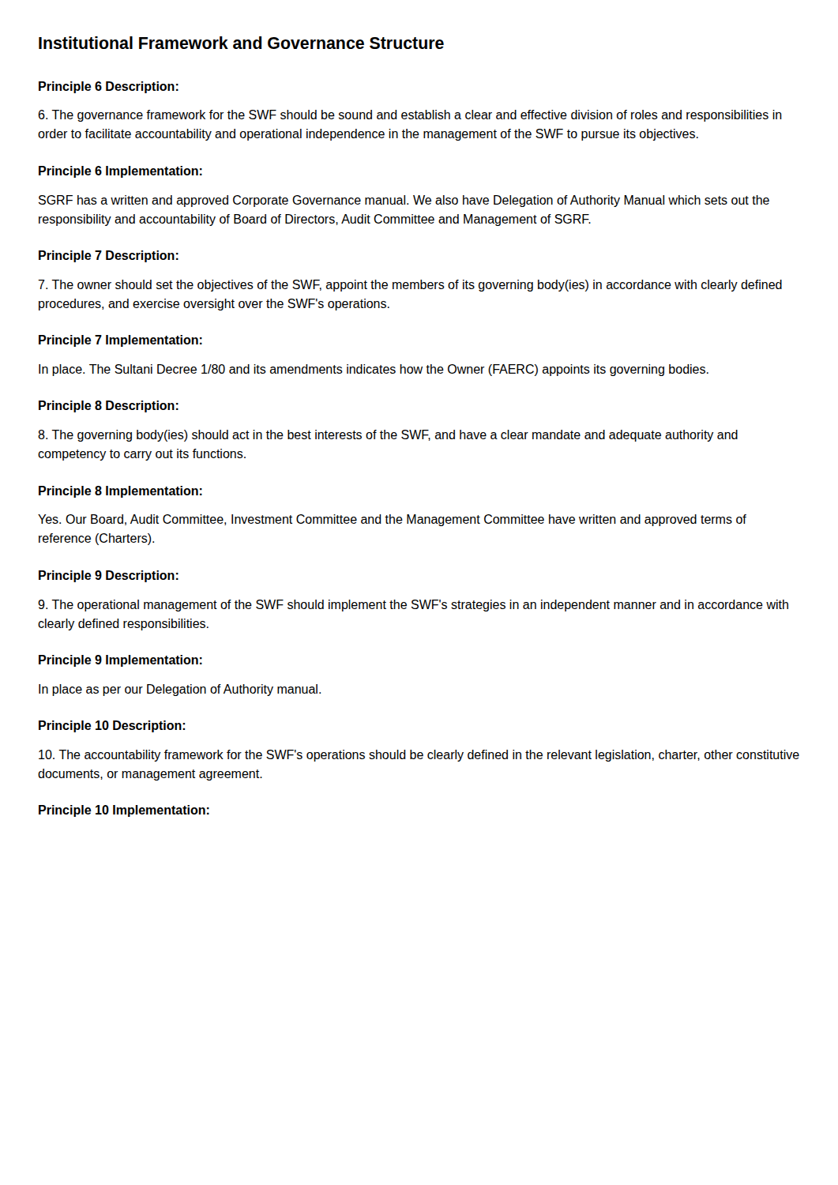Institutional Framework and Governance Structure
Principle 6 Description:
6. The governance framework for the SWF should be sound and establish a clear and effective division of roles and responsibilities in order to facilitate accountability and operational independence in the management of the SWF to pursue its objectives.
Principle 6 Implementation:
SGRF has a written and approved Corporate Governance manual. We also have Delegation of Authority Manual which sets out the responsibility and accountability of Board of Directors, Audit Committee and Management of SGRF.
Principle 7 Description:
7. The owner should set the objectives of the SWF, appoint the members of its governing body(ies) in accordance with clearly defined procedures, and exercise oversight over the SWF's operations.
Principle 7 Implementation:
In place. The Sultani Decree 1/80 and its amendments indicates how the Owner (FAERC) appoints its governing bodies.
Principle 8 Description:
8. The governing body(ies) should act in the best interests of the SWF, and have a clear mandate and adequate authority and competency to carry out its functions.
Principle 8 Implementation:
Yes. Our Board, Audit Committee, Investment Committee and the Management Committee have written and approved terms of reference (Charters).
Principle 9 Description:
9. The operational management of the SWF should implement the SWF's strategies in an independent manner and in accordance with clearly defined responsibilities.
Principle 9 Implementation:
In place as per our Delegation of Authority manual.
Principle 10 Description:
10. The accountability framework for the SWF's operations should be clearly defined in the relevant legislation, charter, other constitutive documents, or management agreement.
Principle 10 Implementation: